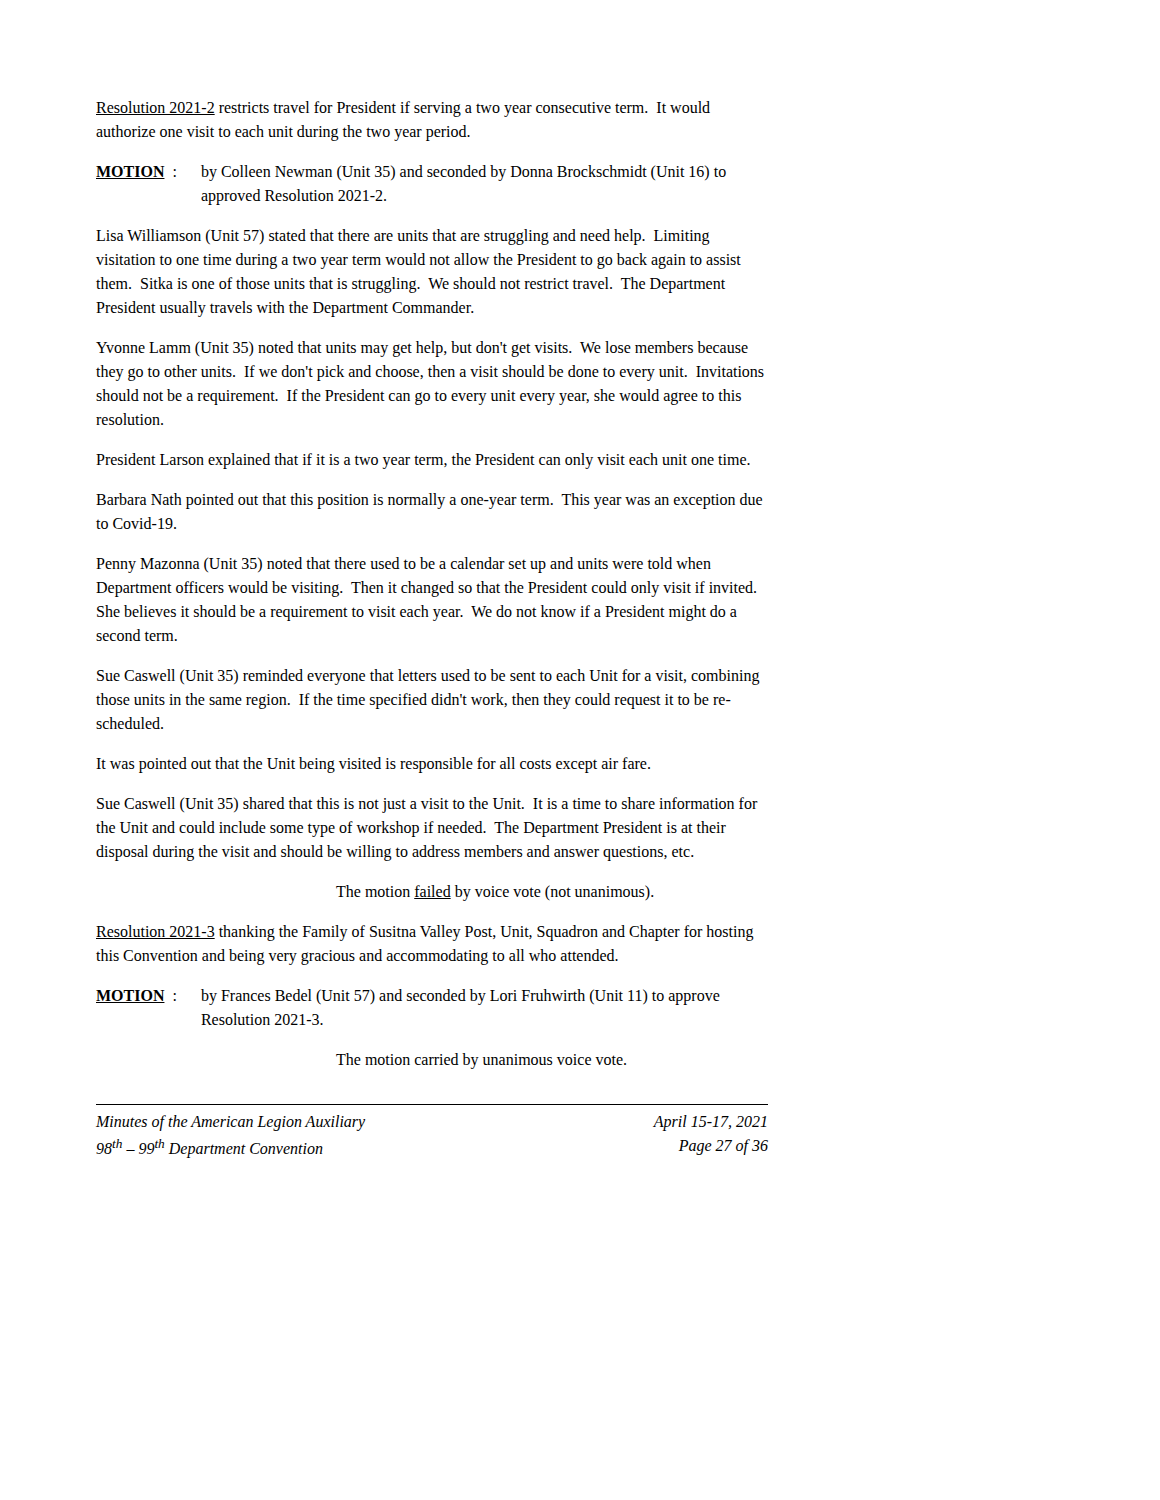Resolution 2021-2 restricts travel for President if serving a two year consecutive term. It would authorize one visit to each unit during the two year period.
MOTION: by Colleen Newman (Unit 35) and seconded by Donna Brockschmidt (Unit 16) to approved Resolution 2021-2.
Lisa Williamson (Unit 57) stated that there are units that are struggling and need help. Limiting visitation to one time during a two year term would not allow the President to go back again to assist them. Sitka is one of those units that is struggling. We should not restrict travel. The Department President usually travels with the Department Commander.
Yvonne Lamm (Unit 35) noted that units may get help, but don't get visits. We lose members because they go to other units. If we don't pick and choose, then a visit should be done to every unit. Invitations should not be a requirement. If the President can go to every unit every year, she would agree to this resolution.
President Larson explained that if it is a two year term, the President can only visit each unit one time.
Barbara Nath pointed out that this position is normally a one-year term. This year was an exception due to Covid-19.
Penny Mazonna (Unit 35) noted that there used to be a calendar set up and units were told when Department officers would be visiting. Then it changed so that the President could only visit if invited. She believes it should be a requirement to visit each year. We do not know if a President might do a second term.
Sue Caswell (Unit 35) reminded everyone that letters used to be sent to each Unit for a visit, combining those units in the same region. If the time specified didn't work, then they could request it to be re-scheduled.
It was pointed out that the Unit being visited is responsible for all costs except air fare.
Sue Caswell (Unit 35) shared that this is not just a visit to the Unit. It is a time to share information for the Unit and could include some type of workshop if needed. The Department President is at their disposal during the visit and should be willing to address members and answer questions, etc.
The motion failed by voice vote (not unanimous).
Resolution 2021-3 thanking the Family of Susitna Valley Post, Unit, Squadron and Chapter for hosting this Convention and being very gracious and accommodating to all who attended.
MOTION: by Frances Bedel (Unit 57) and seconded by Lori Fruhwirth (Unit 11) to approve Resolution 2021-3.
The motion carried by unanimous voice vote.
Minutes of the American Legion Auxiliary
98th – 99th Department Convention
April 15-17, 2021
Page 27 of 36